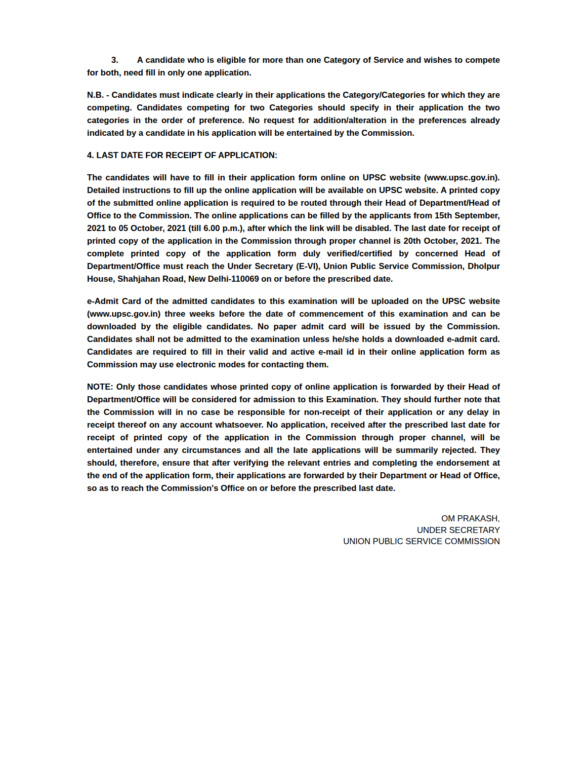3. A candidate who is eligible for more than one Category of Service and wishes to compete for both, need fill in only one application.
N.B. - Candidates must indicate clearly in their applications the Category/Categories for which they are competing. Candidates competing for two Categories should specify in their application the two categories in the order of preference. No request for addition/alteration in the preferences already indicated by a candidate in his application will be entertained by the Commission.
4. LAST DATE FOR RECEIPT OF APPLICATION:
The candidates will have to fill in their application form online on UPSC website (www.upsc.gov.in). Detailed instructions to fill up the online application will be available on UPSC website. A printed copy of the submitted online application is required to be routed through their Head of Department/Head of Office to the Commission. The online applications can be filled by the applicants from 15th September, 2021 to 05 October, 2021 (till 6.00 p.m.), after which the link will be disabled. The last date for receipt of printed copy of the application in the Commission through proper channel is 20th October, 2021. The complete printed copy of the application form duly verified/certified by concerned Head of Department/Office must reach the Under Secretary (E-VI), Union Public Service Commission, Dholpur House, Shahjahan Road, New Delhi-110069 on or before the prescribed date.
e-Admit Card of the admitted candidates to this examination will be uploaded on the UPSC website (www.upsc.gov.in) three weeks before the date of commencement of this examination and can be downloaded by the eligible candidates. No paper admit card will be issued by the Commission. Candidates shall not be admitted to the examination unless he/she holds a downloaded e-admit card. Candidates are required to fill in their valid and active e-mail id in their online application form as Commission may use electronic modes for contacting them.
NOTE: Only those candidates whose printed copy of online application is forwarded by their Head of Department/Office will be considered for admission to this Examination. They should further note that the Commission will in no case be responsible for non-receipt of their application or any delay in receipt thereof on any account whatsoever. No application, received after the prescribed last date for receipt of printed copy of the application in the Commission through proper channel, will be entertained under any circumstances and all the late applications will be summarily rejected. They should, therefore, ensure that after verifying the relevant entries and completing the endorsement at the end of the application form, their applications are forwarded by their Department or Head of Office, so as to reach the Commission's Office on or before the prescribed last date.
OM PRAKASH,
UNDER SECRETARY
UNION PUBLIC SERVICE COMMISSION